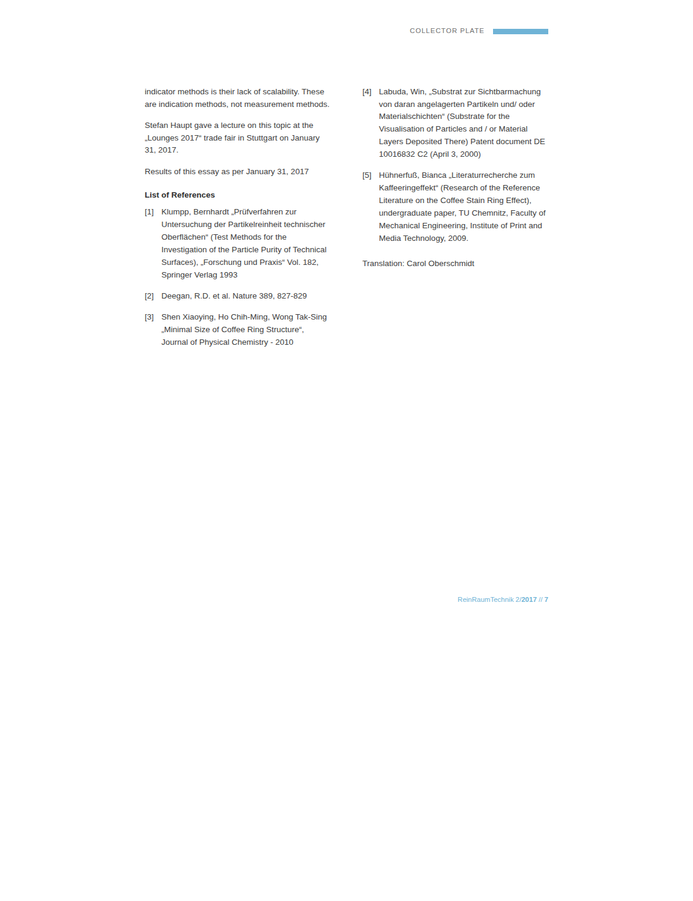Collector Plate
indicator methods is their lack of scalability. These are indication methods, not measurement methods.
Stefan Haupt gave a lecture on this topic at the „Lounges 2017“ trade fair in Stuttgart on January 31, 2017.
Results of this essay as per January 31, 2017
List of References
[1] Klumpp, Bernhardt „Prüfverfahren zur Untersuchung der Partikelreinheit technischer Oberflächen“ (Test Methods for the Investigation of the Particle Purity of Technical Surfaces), „Forschung und Praxis“ Vol. 182, Springer Verlag 1993
[2] Deegan, R.D. et al. Nature 389, 827-829
[3] Shen Xiaoying, Ho Chih-Ming, Wong Tak-Sing „Minimal Size of Coffee Ring Structure“, Journal of Physical Chemistry - 2010
[4] Labuda, Win, „Substrat zur Sichtbarmachung von daran angelagerten Partikeln und/ oder Materialschichten“ (Substrate for the Visualisation of Particles and / or Material Layers Deposited There) Patent document DE 10016832 C2 (April 3, 2000)
[5] Hühnerfuß, Bianca „Literaturrecherche zum Kaffeeringeffekt“ (Research of the Reference Literature on the Coffee Stain Ring Effect), undergraduate paper, TU Chemnitz, Faculty of Mechanical Engineering, Institute of Print and Media Technology, 2009.
Translation: Carol Oberschmidt
ReinRaumTechnik 2/2017 // 7